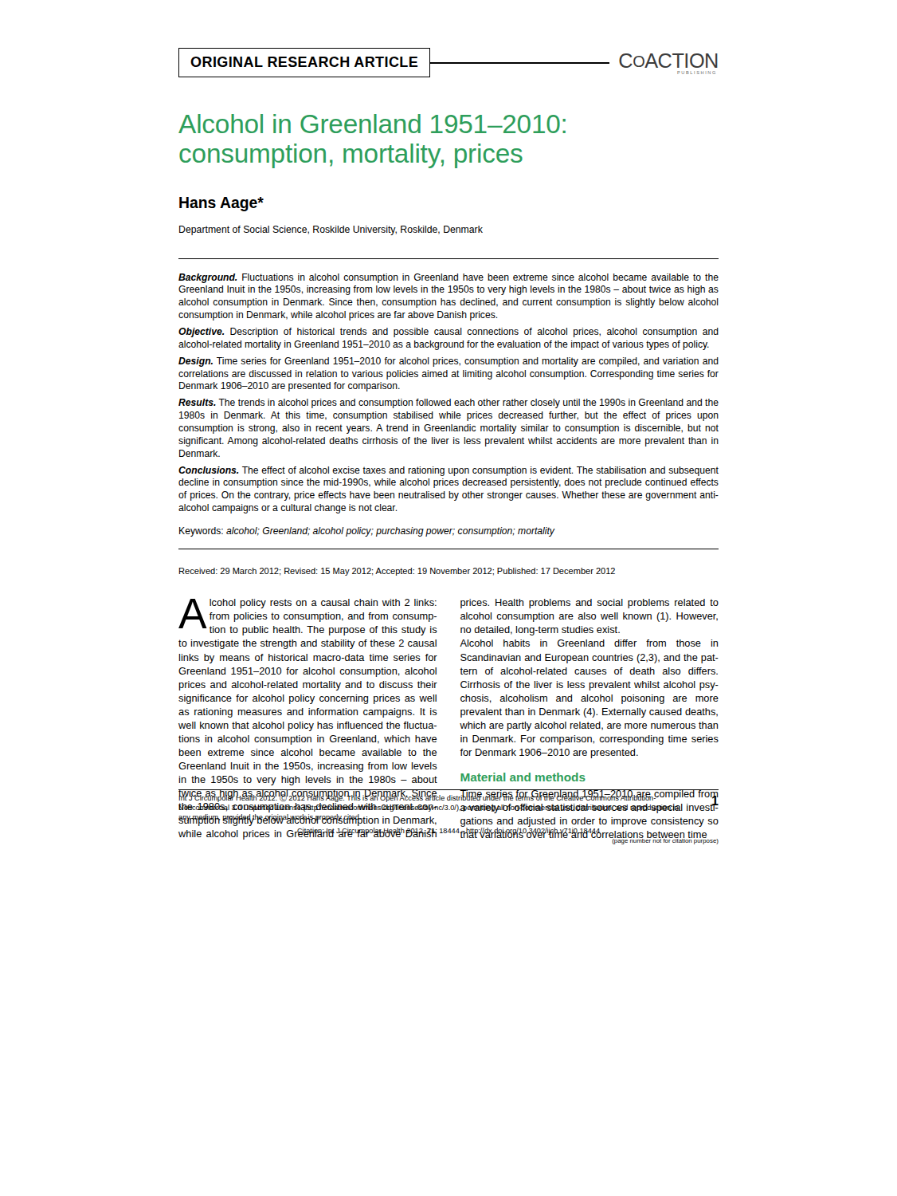ORIGINAL RESEARCH ARTICLE
COACTION
PUBLISHING
Alcohol in Greenland 1951–2010:
consumption, mortality, prices
Hans Aage*
Department of Social Science, Roskilde University, Roskilde, Denmark
Background. Fluctuations in alcohol consumption in Greenland have been extreme since alcohol became available to the Greenland Inuit in the 1950s, increasing from low levels in the 1950s to very high levels in the 1980s – about twice as high as alcohol consumption in Denmark. Since then, consumption has declined, and current consumption is slightly below alcohol consumption in Denmark, while alcohol prices are far above Danish prices.
Objective. Description of historical trends and possible causal connections of alcohol prices, alcohol consumption and alcohol-related mortality in Greenland 1951–2010 as a background for the evaluation of the impact of various types of policy.
Design. Time series for Greenland 1951–2010 for alcohol prices, consumption and mortality are compiled, and variation and correlations are discussed in relation to various policies aimed at limiting alcohol consumption. Corresponding time series for Denmark 1906–2010 are presented for comparison.
Results. The trends in alcohol prices and consumption followed each other rather closely until the 1990s in Greenland and the 1980s in Denmark. At this time, consumption stabilised while prices decreased further, but the effect of prices upon consumption is strong, also in recent years. A trend in Greenlandic mortality similar to consumption is discernible, but not significant. Among alcohol-related deaths cirrhosis of the liver is less prevalent whilst accidents are more prevalent than in Denmark.
Conclusions. The effect of alcohol excise taxes and rationing upon consumption is evident. The stabilisation and subsequent decline in consumption since the mid-1990s, while alcohol prices decreased persistently, does not preclude continued effects of prices. On the contrary, price effects have been neutralised by other stronger causes. Whether these are government anti-alcohol campaigns or a cultural change is not clear.
Keywords: alcohol; Greenland; alcohol policy; purchasing power; consumption; mortality
Received: 29 March 2012; Revised: 15 May 2012; Accepted: 19 November 2012; Published: 17 December 2012
Alcohol policy rests on a causal chain with 2 links: from policies to consumption, and from consumption to public health. The purpose of this study is to investigate the strength and stability of these 2 causal links by means of historical macro-data time series for Greenland 1951–2010 for alcohol consumption, alcohol prices and alcohol-related mortality and to discuss their significance for alcohol policy concerning prices as well as rationing measures and information campaigns. It is well known that alcohol policy has influenced the fluctuations in alcohol consumption in Greenland, which have been extreme since alcohol became available to the Greenland Inuit in the 1950s, increasing from low levels in the 1950s to very high levels in the 1980s – about twice as high as alcohol consumption in Denmark. Since the 1980s, consumption has declined with current consumption slightly below alcohol consumption in Denmark, while alcohol prices in Greenland are far above Danish prices. Health problems and social problems related to alcohol consumption are also well known (1). However, no detailed, long-term studies exist.
Alcohol habits in Greenland differ from those in Scandinavian and European countries (2,3), and the pattern of alcohol-related causes of death also differs. Cirrhosis of the liver is less prevalent whilst alcohol psychosis, alcoholism and alcohol poisoning are more prevalent than in Denmark (4). Externally caused deaths, which are partly alcohol related, are more numerous than in Denmark. For comparison, corresponding time series for Denmark 1906–2010 are presented.
Material and methods
Time series for Greenland 1951–2010 are compiled from a variety of official statistical sources and special investigations and adjusted in order to improve consistency so that variations over time and correlations between time
Int J Circumpolar Health 2012. Ⓒ 2012 Hans Aage. This is an Open Access article distributed under the terms of the Creative Commons Attribution-Noncommercial 3.0 Unported License (http://creativecommons.org/licenses/by-nc/3.0/), permitting all non-commercial use, distribution, and reproduction in any medium, provided the original work is properly cited.
1
Citation: Int J Circumpolar Health 2012, 71: 18444 - http://dx.doi.org/10.3402/ijch.v71i0.18444 (page number not for citation purpose)